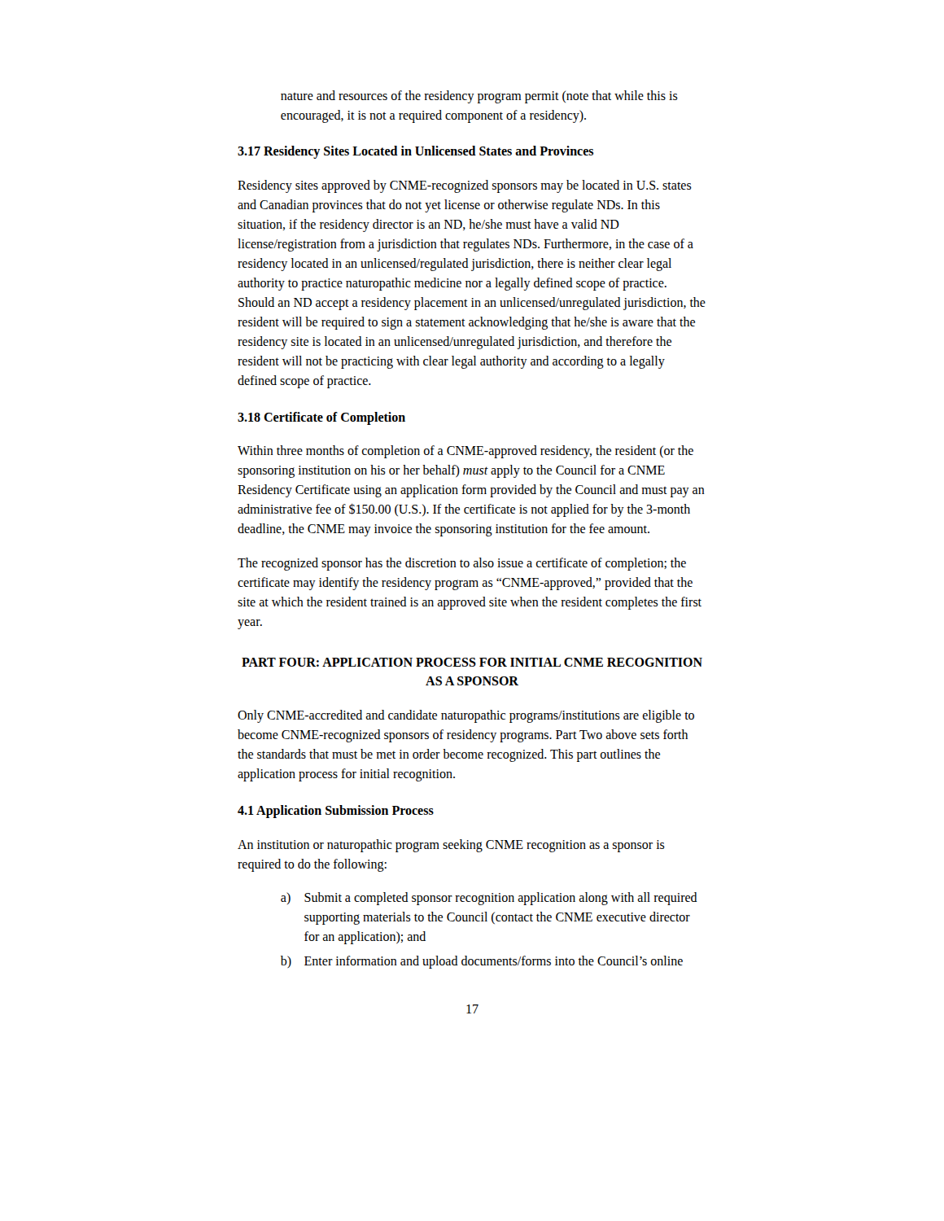nature and resources of the residency program permit (note that while this is encouraged, it is not a required component of a residency).
3.17 Residency Sites Located in Unlicensed States and Provinces
Residency sites approved by CNME-recognized sponsors may be located in U.S. states and Canadian provinces that do not yet license or otherwise regulate NDs. In this situation, if the residency director is an ND, he/she must have a valid ND license/registration from a jurisdiction that regulates NDs. Furthermore, in the case of a residency located in an unlicensed/regulated jurisdiction, there is neither clear legal authority to practice naturopathic medicine nor a legally defined scope of practice. Should an ND accept a residency placement in an unlicensed/unregulated jurisdiction, the resident will be required to sign a statement acknowledging that he/she is aware that the residency site is located in an unlicensed/unregulated jurisdiction, and therefore the resident will not be practicing with clear legal authority and according to a legally defined scope of practice.
3.18 Certificate of Completion
Within three months of completion of a CNME-approved residency, the resident (or the sponsoring institution on his or her behalf) must apply to the Council for a CNME Residency Certificate using an application form provided by the Council and must pay an administrative fee of $150.00 (U.S.). If the certificate is not applied for by the 3-month deadline, the CNME may invoice the sponsoring institution for the fee amount.
The recognized sponsor has the discretion to also issue a certificate of completion; the certificate may identify the residency program as “CNME-approved,” provided that the site at which the resident trained is an approved site when the resident completes the first year.
PART FOUR: APPLICATION PROCESS FOR INITIAL CNME RECOGNITION
AS A SPONSOR
Only CNME-accredited and candidate naturopathic programs/institutions are eligible to become CNME-recognized sponsors of residency programs. Part Two above sets forth the standards that must be met in order become recognized. This part outlines the application process for initial recognition.
4.1 Application Submission Process
An institution or naturopathic program seeking CNME recognition as a sponsor is required to do the following:
a) Submit a completed sponsor recognition application along with all required supporting materials to the Council (contact the CNME executive director for an application); and
b) Enter information and upload documents/forms into the Council’s online
17